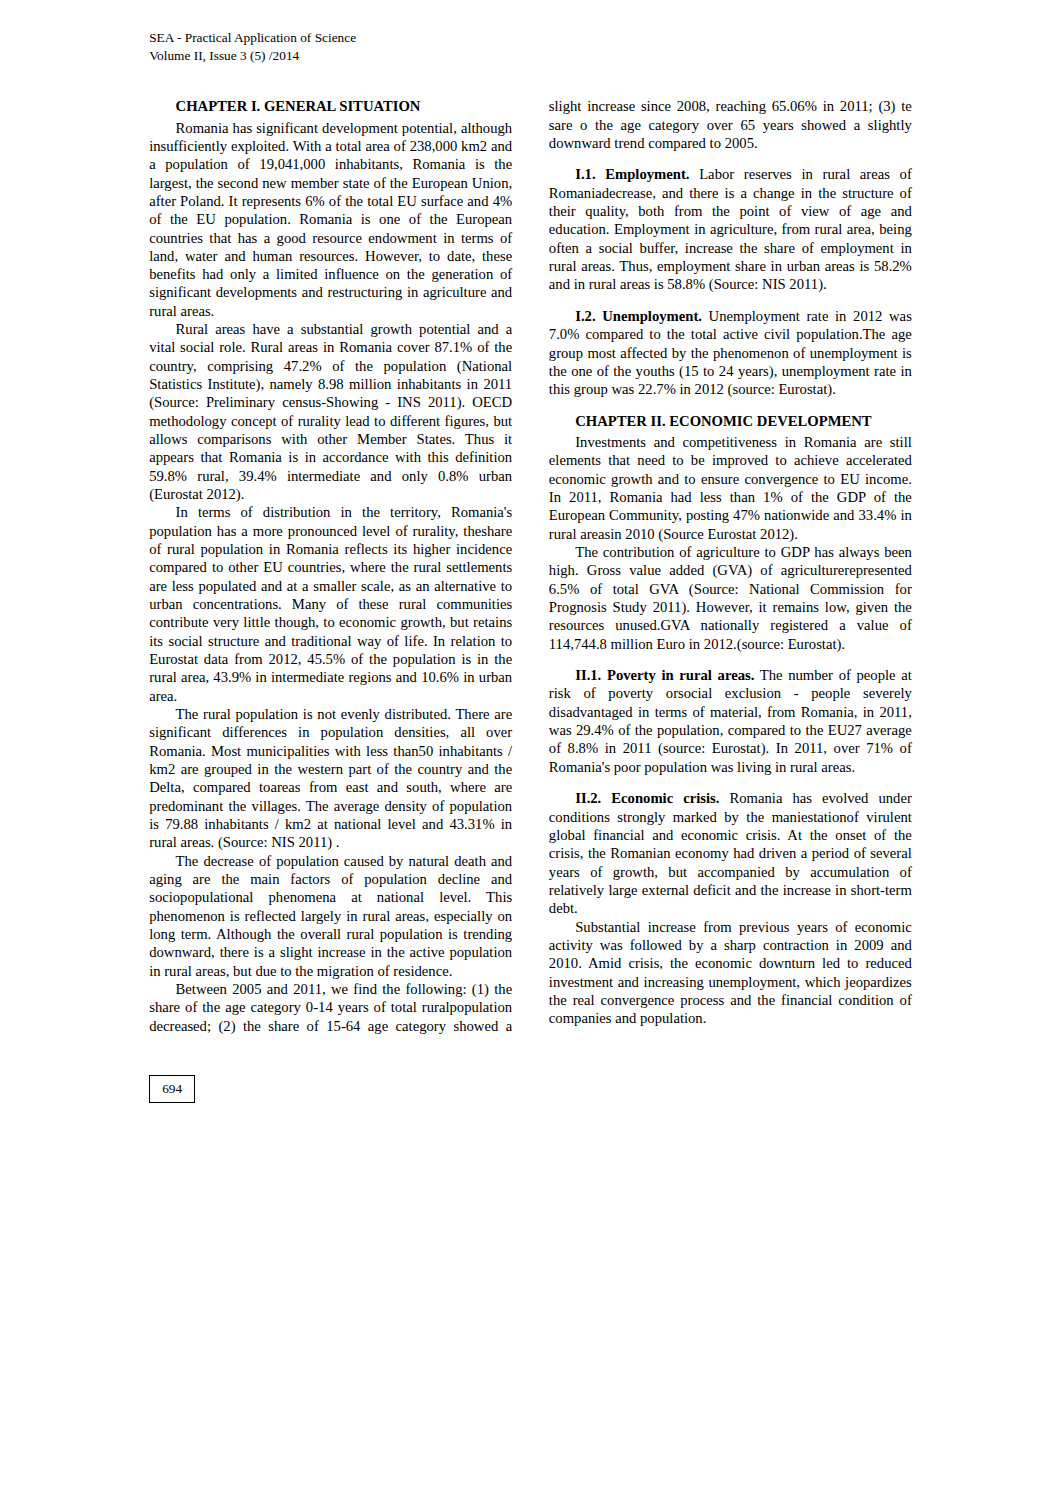SEA - Practical Application of Science
Volume II, Issue 3 (5) /2014
CHAPTER I. GENERAL SITUATION
Romania has significant development potential, although insufficiently exploited. With a total area of 238,000 km2 and a population of 19,041,000 inhabitants, Romania is the largest, the second new member state of the European Union, after Poland. It represents 6% of the total EU surface and 4% of the EU population. Romania is one of the European countries that has a good resource endowment in terms of land, water and human resources. However, to date, these benefits had only a limited influence on the generation of significant developments and restructuring in agriculture and rural areas.
Rural areas have a substantial growth potential and a vital social role. Rural areas in Romania cover 87.1% of the country, comprising 47.2% of the population (National Statistics Institute), namely 8.98 million inhabitants in 2011 (Source: Preliminary census-Showing - INS 2011). OECD methodology concept of rurality lead to different figures, but allows comparisons with other Member States. Thus it appears that Romania is in accordance with this definition 59.8% rural, 39.4% intermediate and only 0.8% urban (Eurostat 2012).
In terms of distribution in the territory, Romania's population has a more pronounced level of rurality, theshare of rural population in Romania reflects its higher incidence compared to other EU countries, where the rural settlements are less populated and at a smaller scale, as an alternative to urban concentrations. Many of these rural communities contribute very little though, to economic growth, but retains its social structure and traditional way of life. In relation to Eurostat data from 2012, 45.5% of the population is in the rural area, 43.9% in intermediate regions and 10.6% in urban area.
The rural population is not evenly distributed. There are significant differences in population densities, all over Romania. Most municipalities with less than50 inhabitants / km2 are grouped in the western part of the country and the Delta, compared toareas from east and south, where are predominant the villages. The average density of population is 79.88 inhabitants / km2 at national level and 43.31% in rural areas. (Source: NIS 2011) .
The decrease of population caused by natural death and aging are the main factors of population decline and sociopopulational phenomena at national level. This phenomenon is reflected largely in rural areas, especially on long term. Although the overall rural population is trending downward, there is a slight increase in the active population in rural areas, but due to the migration of residence.
Between 2005 and 2011, we find the following: (1) the share of the age category 0-14 years of total ruralpopulation decreased; (2) the share of 15-64 age category showed a slight increase since 2008, reaching 65.06% in 2011; (3) te sare o the age category over 65 years showed a slightly downward trend compared to 2005.
I.1. Employment. Labor reserves in rural areas of Romaniadecrease, and there is a change in the structure of their quality, both from the point of view of age and education. Employment in agriculture, from rural area, being often a social buffer, increase the share of employment in rural areas. Thus, employment share in urban areas is 58.2% and in rural areas is 58.8% (Source: NIS 2011).
I.2. Unemployment. Unemployment rate in 2012 was 7.0% compared to the total active civil population.The age group most affected by the phenomenon of unemployment is the one of the youths (15 to 24 years), unemployment rate in this group was 22.7% in 2012 (source: Eurostat).
CHAPTER II. ECONOMIC DEVELOPMENT
Investments and competitiveness in Romania are still elements that need to be improved to achieve accelerated economic growth and to ensure convergence to EU income. In 2011, Romania had less than 1% of the GDP of the European Community, posting 47% nationwide and 33.4% in rural areasin 2010 (Source Eurostat 2012).
The contribution of agriculture to GDP has always been high. Gross value added (GVA) of agriculturerepresented 6.5% of total GVA (Source: National Commission for Prognosis Study 2011). However, it remains low, given the resources unused.GVA nationally registered a value of 114,744.8 million Euro in 2012.(source: Eurostat).
II.1. Poverty in rural areas. The number of people at risk of poverty orsocial exclusion - people severely disadvantaged in terms of material, from Romania, in 2011, was 29.4% of the population, compared to the EU27 average of 8.8% in 2011 (source: Eurostat). In 2011, over 71% of Romania's poor population was living in rural areas.
II.2. Economic crisis. Romania has evolved under conditions strongly marked by the maniestationof virulent global financial and economic crisis. At the onset of the crisis, the Romanian economy had driven a period of several years of growth, but accompanied by accumulation of relatively large external deficit and the increase in short-term debt.
Substantial increase from previous years of economic activity was followed by a sharp contraction in 2009 and 2010. Amid crisis, the economic downturn led to reduced investment and increasing unemployment, which jeopardizes the real convergence process and the financial condition of companies and population.
694